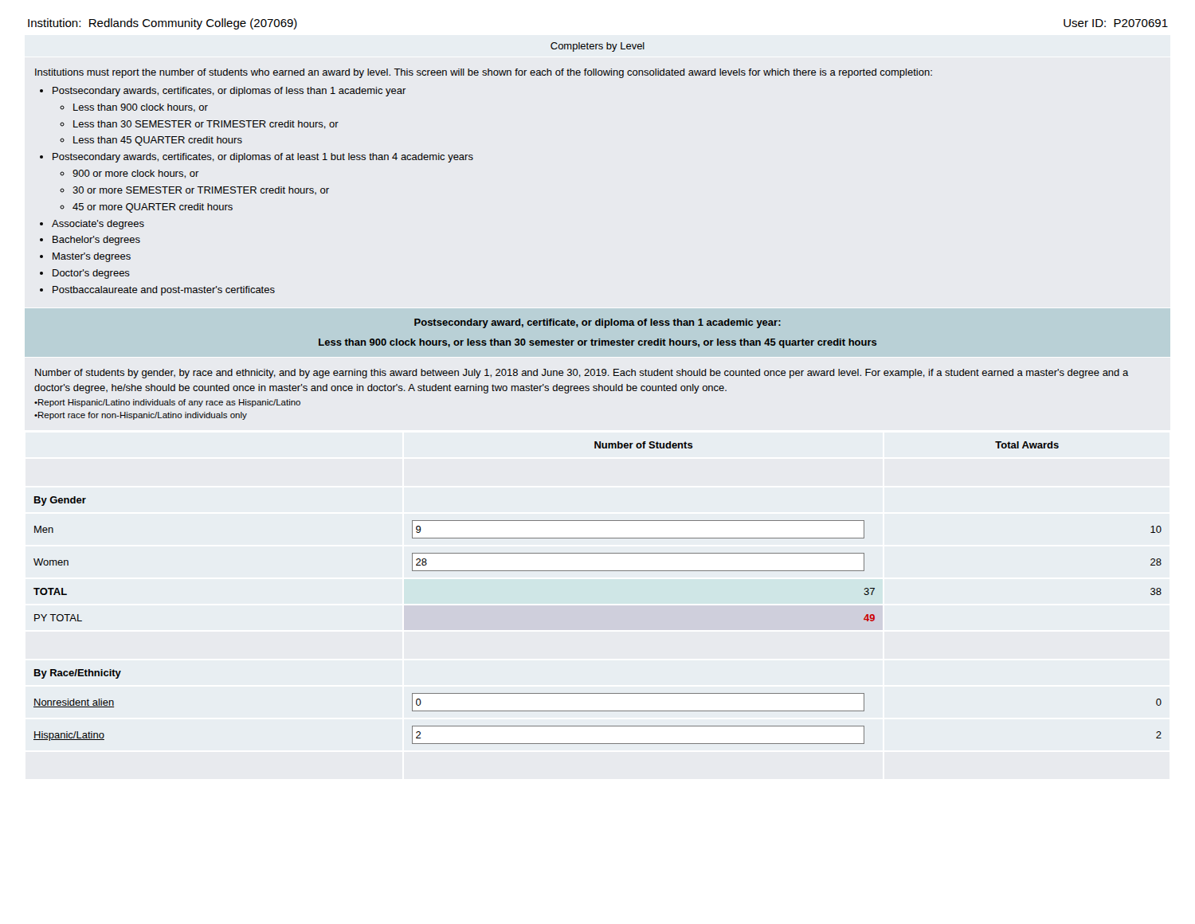Institution: Redlands Community College (207069)
User ID: P2070691
| Completers by Level |
| Institutions must report the number of students who earned an award by level. This screen will be shown for each of the following consolidated award levels for which there is a reported completion: Postsecondary awards, certificates, or diplomas of less than 1 academic year Less than 900 clock hours, or Less than 30 SEMESTER or TRIMESTER credit hours, or Less than 45 QUARTER credit hours Postsecondary awards, certificates, or diplomas of at least 1 but less than 4 academic years 900 or more clock hours, or 30 or more SEMESTER or TRIMESTER credit hours, or 45 or more QUARTER credit hours Associate's degrees Bachelor's degrees Master's degrees Doctor's degrees Postbaccalaureate and post-master's certificates |
| Postsecondary award, certificate, or diploma of less than 1 academic year: Less than 900 clock hours, or less than 30 semester or trimester credit hours, or less than 45 quarter credit hours |
| Number of students by gender, by race and ethnicity, and by age earning this award between July 1, 2018 and June 30, 2019. Each student should be counted once per award level. For example, if a student earned a master's degree and a doctor's degree, he/she should be counted once in master's and once in doctor's. A student earning two master's degrees should be counted only once. •Report Hispanic/Latino individuals of any race as Hispanic/Latino •Report race for non-Hispanic/Latino individuals only |
| | Number of Students | Total Awards |
| --- | --- | --- |
| By Gender | | |
| Men | | 10 |
| Women | | 28 |
| TOTAL | 37 | 38 |
| PY TOTAL | 49 | |
| By Race/Ethnicity | | |
| Nonresident alien | | 0 |
| Hispanic/Latino | | 2 |